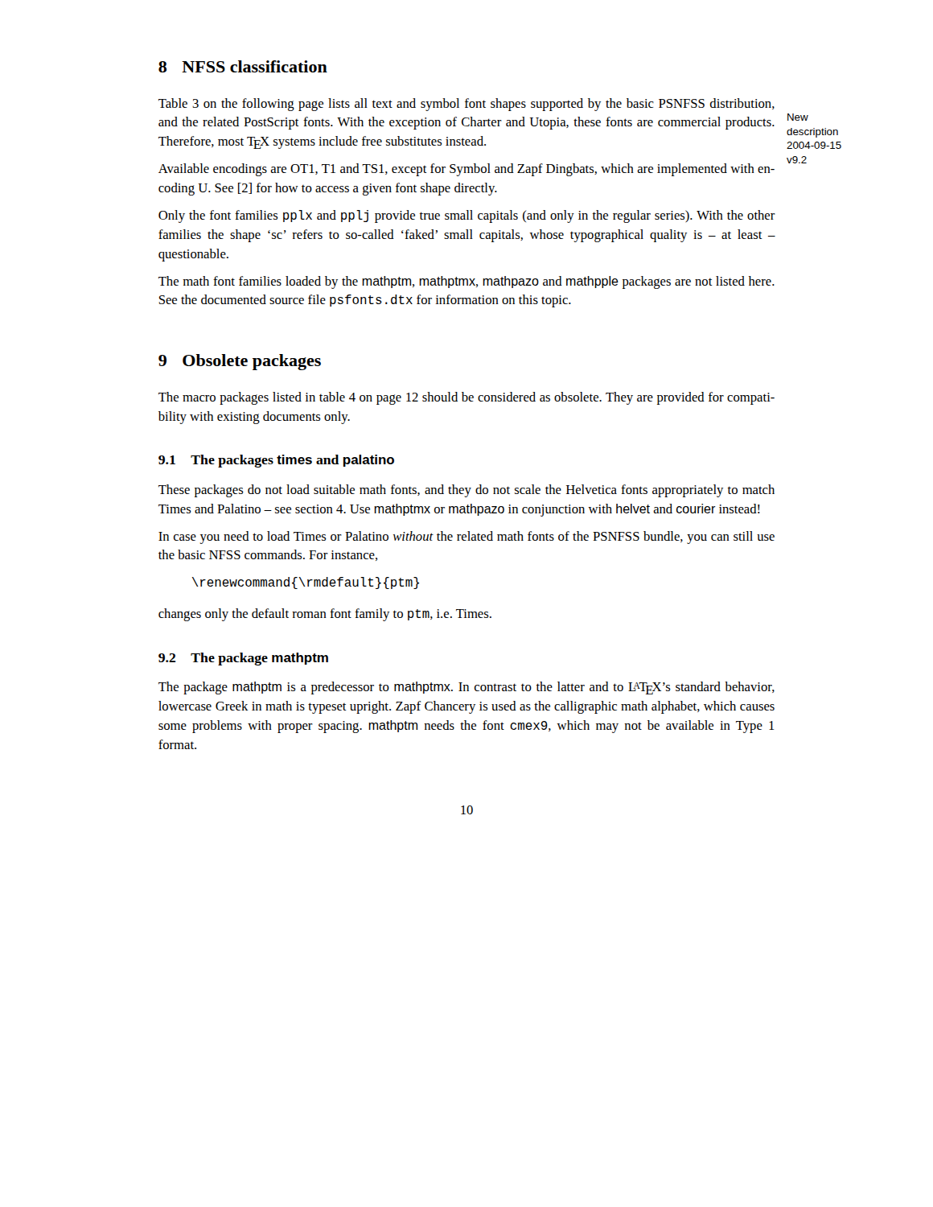8 NFSS classification
Table 3 on the following page lists all text and symbol font shapes supported by the basic PSNFSS distribution, and the related PostScript fonts. With the exception of Charter and Utopia, these fonts are commercial products. Therefore, most TEX systems include free substitutes instead.
New description 2004-09-15 v9.2
Available encodings are OT1, T1 and TS1, except for Symbol and Zapf Dingbats, which are implemented with encoding U. See [2] for how to access a given font shape directly.
Only the font families pplx and pplj provide true small capitals (and only in the regular series). With the other families the shape ‘sc’ refers to so-called ‘faked’ small capitals, whose typographical quality is – at least – questionable.
The math font families loaded by the mathptm, mathptmx, mathpazo and mathpple packages are not listed here. See the documented source file psfonts.dtx for information on this topic.
9 Obsolete packages
The macro packages listed in table 4 on page 12 should be considered as obsolete. They are provided for compatibility with existing documents only.
9.1 The packages times and palatino
These packages do not load suitable math fonts, and they do not scale the Helvetica fonts appropriately to match Times and Palatino – see section 4. Use mathptmx or mathpazo in conjunction with helvet and courier instead!
In case you need to load Times or Palatino without the related math fonts of the PSNFSS bundle, you can still use the basic NFSS commands. For instance,
\renewcommand{\rmdefault}{ptm}
changes only the default roman font family to ptm, i.e. Times.
9.2 The package mathptm
The package mathptm is a predecessor to mathptmx. In contrast to the latter and to LATEX’s standard behavior, lowercase Greek in math is typeset upright. Zapf Chancery is used as the calligraphic math alphabet, which causes some problems with proper spacing. mathptm needs the font cmex9, which may not be available in Type 1 format.
10